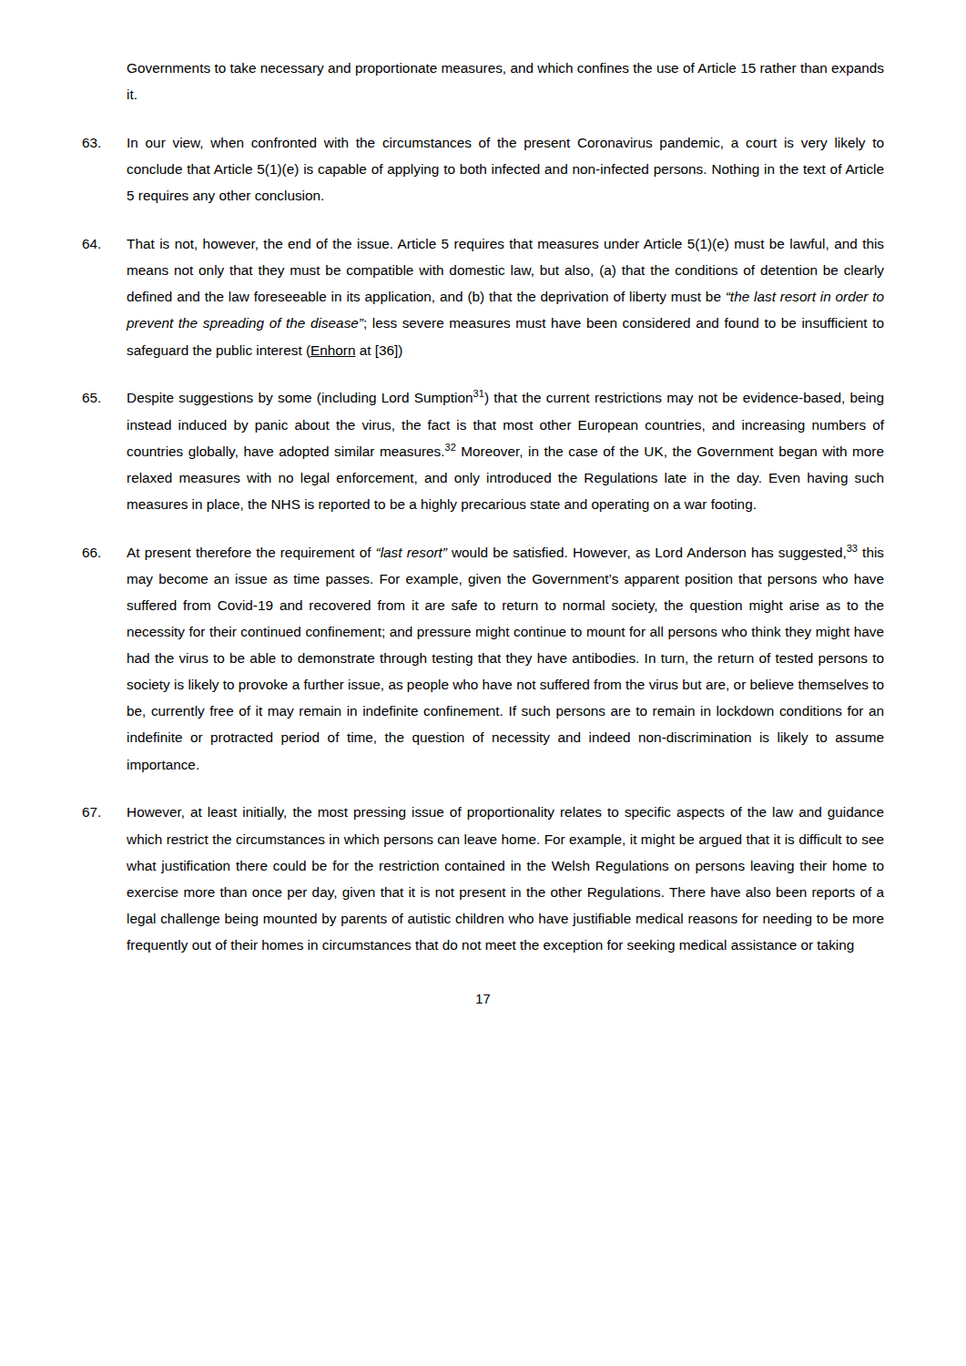Governments to take necessary and proportionate measures, and which confines the use of Article 15 rather than expands it.
63. In our view, when confronted with the circumstances of the present Coronavirus pandemic, a court is very likely to conclude that Article 5(1)(e) is capable of applying to both infected and non-infected persons. Nothing in the text of Article 5 requires any other conclusion.
64. That is not, however, the end of the issue. Article 5 requires that measures under Article 5(1)(e) must be lawful, and this means not only that they must be compatible with domestic law, but also, (a) that the conditions of detention be clearly defined and the law foreseeable in its application, and (b) that the deprivation of liberty must be “the last resort in order to prevent the spreading of the disease”; less severe measures must have been considered and found to be insufficient to safeguard the public interest (Enhorn at [36])
65. Despite suggestions by some (including Lord Sumption31) that the current restrictions may not be evidence-based, being instead induced by panic about the virus, the fact is that most other European countries, and increasing numbers of countries globally, have adopted similar measures.32 Moreover, in the case of the UK, the Government began with more relaxed measures with no legal enforcement, and only introduced the Regulations late in the day. Even having such measures in place, the NHS is reported to be a highly precarious state and operating on a war footing.
66. At present therefore the requirement of “last resort” would be satisfied. However, as Lord Anderson has suggested,33 this may become an issue as time passes. For example, given the Government’s apparent position that persons who have suffered from Covid-19 and recovered from it are safe to return to normal society, the question might arise as to the necessity for their continued confinement; and pressure might continue to mount for all persons who think they might have had the virus to be able to demonstrate through testing that they have antibodies. In turn, the return of tested persons to society is likely to provoke a further issue, as people who have not suffered from the virus but are, or believe themselves to be, currently free of it may remain in indefinite confinement. If such persons are to remain in lockdown conditions for an indefinite or protracted period of time, the question of necessity and indeed non-discrimination is likely to assume importance.
67. However, at least initially, the most pressing issue of proportionality relates to specific aspects of the law and guidance which restrict the circumstances in which persons can leave home. For example, it might be argued that it is difficult to see what justification there could be for the restriction contained in the Welsh Regulations on persons leaving their home to exercise more than once per day, given that it is not present in the other Regulations. There have also been reports of a legal challenge being mounted by parents of autistic children who have justifiable medical reasons for needing to be more frequently out of their homes in circumstances that do not meet the exception for seeking medical assistance or taking
17